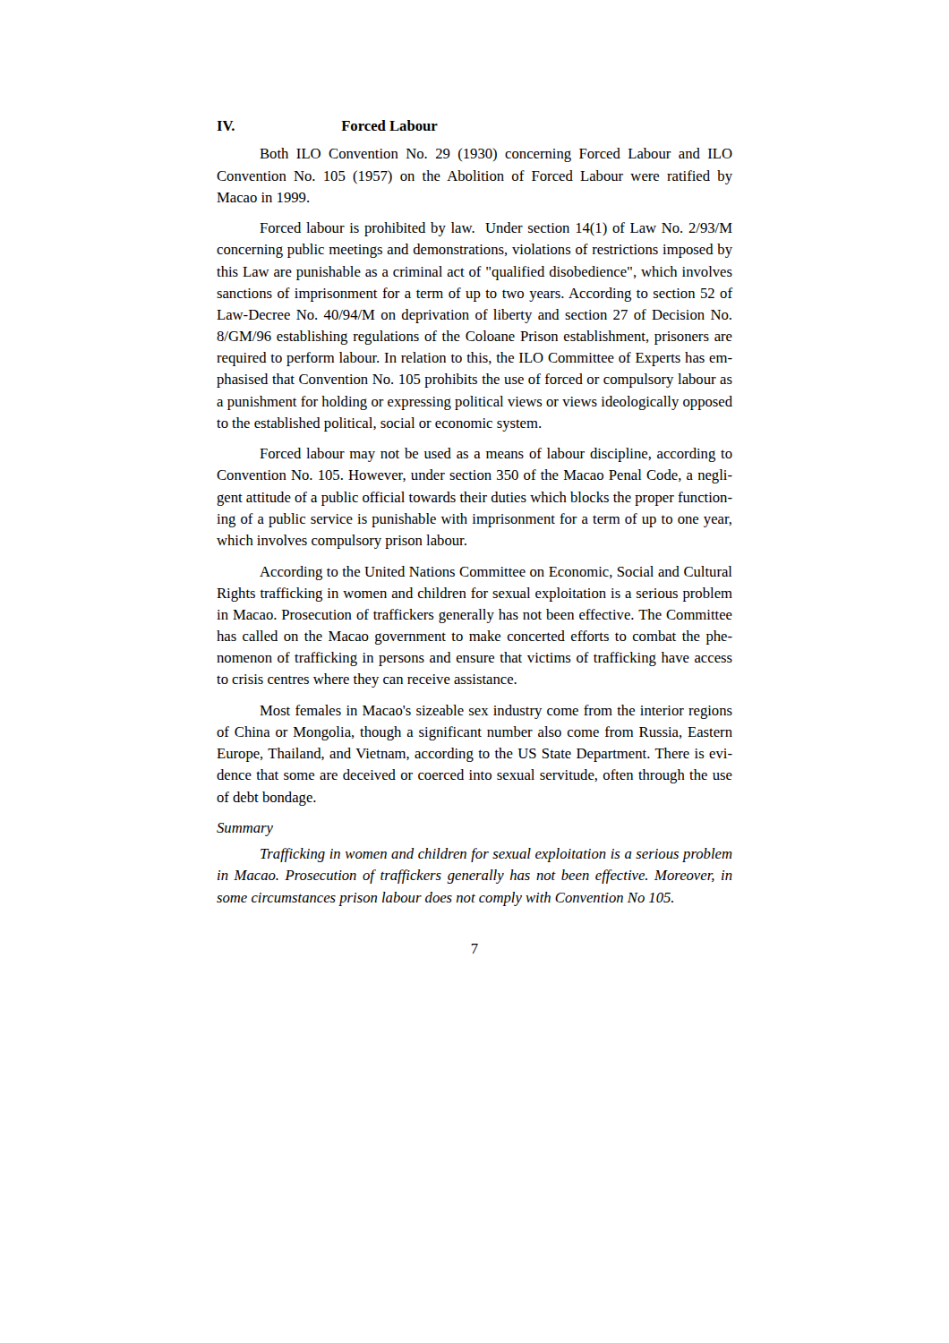IV. Forced Labour
Both ILO Convention No. 29 (1930) concerning Forced Labour and ILO Convention No. 105 (1957) on the Abolition of Forced Labour were ratified by Macao in 1999.
Forced labour is prohibited by law. Under section 14(1) of Law No. 2/93/M concerning public meetings and demonstrations, violations of restrictions imposed by this Law are punishable as a criminal act of "qualified disobedience", which involves sanctions of imprisonment for a term of up to two years. According to section 52 of Law-Decree No. 40/94/M on deprivation of liberty and section 27 of Decision No. 8/GM/96 establishing regulations of the Coloane Prison establishment, prisoners are required to perform labour. In relation to this, the ILO Committee of Experts has emphasised that Convention No. 105 prohibits the use of forced or compulsory labour as a punishment for holding or expressing political views or views ideologically opposed to the established political, social or economic system.
Forced labour may not be used as a means of labour discipline, according to Convention No. 105. However, under section 350 of the Macao Penal Code, a negligent attitude of a public official towards their duties which blocks the proper functioning of a public service is punishable with imprisonment for a term of up to one year, which involves compulsory prison labour.
According to the United Nations Committee on Economic, Social and Cultural Rights trafficking in women and children for sexual exploitation is a serious problem in Macao. Prosecution of traffickers generally has not been effective. The Committee has called on the Macao government to make concerted efforts to combat the phenomenon of trafficking in persons and ensure that victims of trafficking have access to crisis centres where they can receive assistance.
Most females in Macao's sizeable sex industry come from the interior regions of China or Mongolia, though a significant number also come from Russia, Eastern Europe, Thailand, and Vietnam, according to the US State Department. There is evidence that some are deceived or coerced into sexual servitude, often through the use of debt bondage.
Summary
Trafficking in women and children for sexual exploitation is a serious problem in Macao. Prosecution of traffickers generally has not been effective. Moreover, in some circumstances prison labour does not comply with Convention No 105.
7